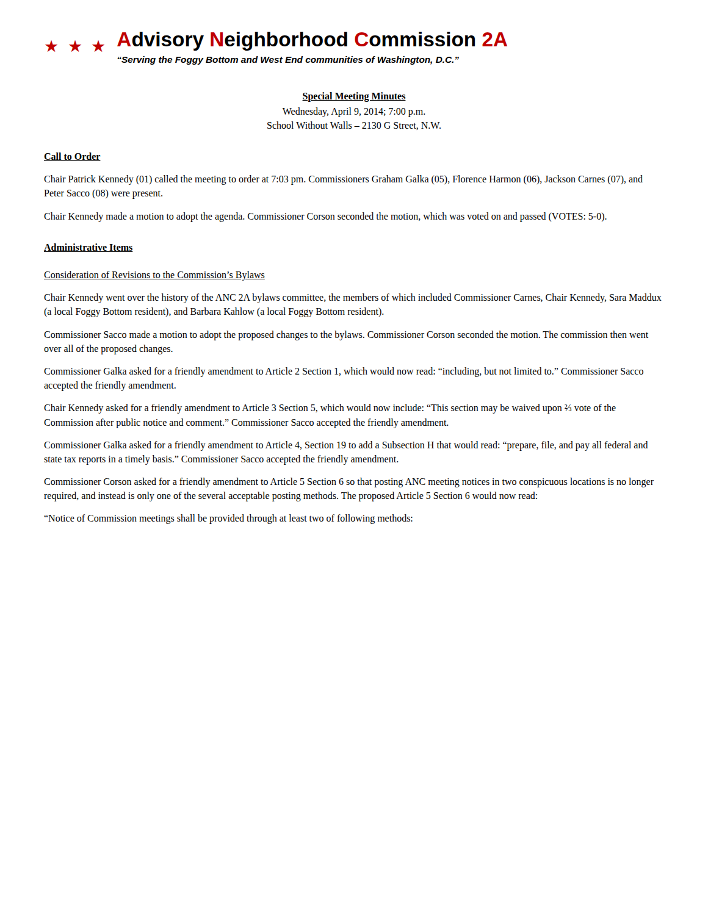★ ★ ★
Advisory Neighborhood Commission 2A
“Serving the Foggy Bottom and West End communities of Washington, D.C.”
Special Meeting Minutes
Wednesday, April 9, 2014; 7:00 p.m.
School Without Walls – 2130 G Street, N.W.
Call to Order
Chair Patrick Kennedy (01) called the meeting to order at 7:03 pm. Commissioners Graham Galka (05), Florence Harmon (06), Jackson Carnes (07), and Peter Sacco (08) were present.
Chair Kennedy made a motion to adopt the agenda. Commissioner Corson seconded the motion, which was voted on and passed (VOTES: 5-0).
Administrative Items
Consideration of Revisions to the Commission’s Bylaws
Chair Kennedy went over the history of the ANC 2A bylaws committee, the members of which included Commissioner Carnes, Chair Kennedy, Sara Maddux (a local Foggy Bottom resident), and Barbara Kahlow (a local Foggy Bottom resident).
Commissioner Sacco made a motion to adopt the proposed changes to the bylaws. Commissioner Corson seconded the motion. The commission then went over all of the proposed changes.
Commissioner Galka asked for a friendly amendment to Article 2 Section 1, which would now read: “including, but not limited to.” Commissioner Sacco accepted the friendly amendment.
Chair Kennedy asked for a friendly amendment to Article 3 Section 5, which would now include: “This section may be waived upon ⅔ vote of the Commission after public notice and comment.” Commissioner Sacco accepted the friendly amendment.
Commissioner Galka asked for a friendly amendment to Article 4, Section 19 to add a Subsection H that would read: “prepare, file, and pay all federal and state tax reports in a timely basis.” Commissioner Sacco accepted the friendly amendment.
Commissioner Corson asked for a friendly amendment to Article 5 Section 6 so that posting ANC meeting notices in two conspicuous locations is no longer required, and instead is only one of the several acceptable posting methods. The proposed Article 5 Section 6 would now read:
“Notice of Commission meetings shall be provided through at least two of following methods: